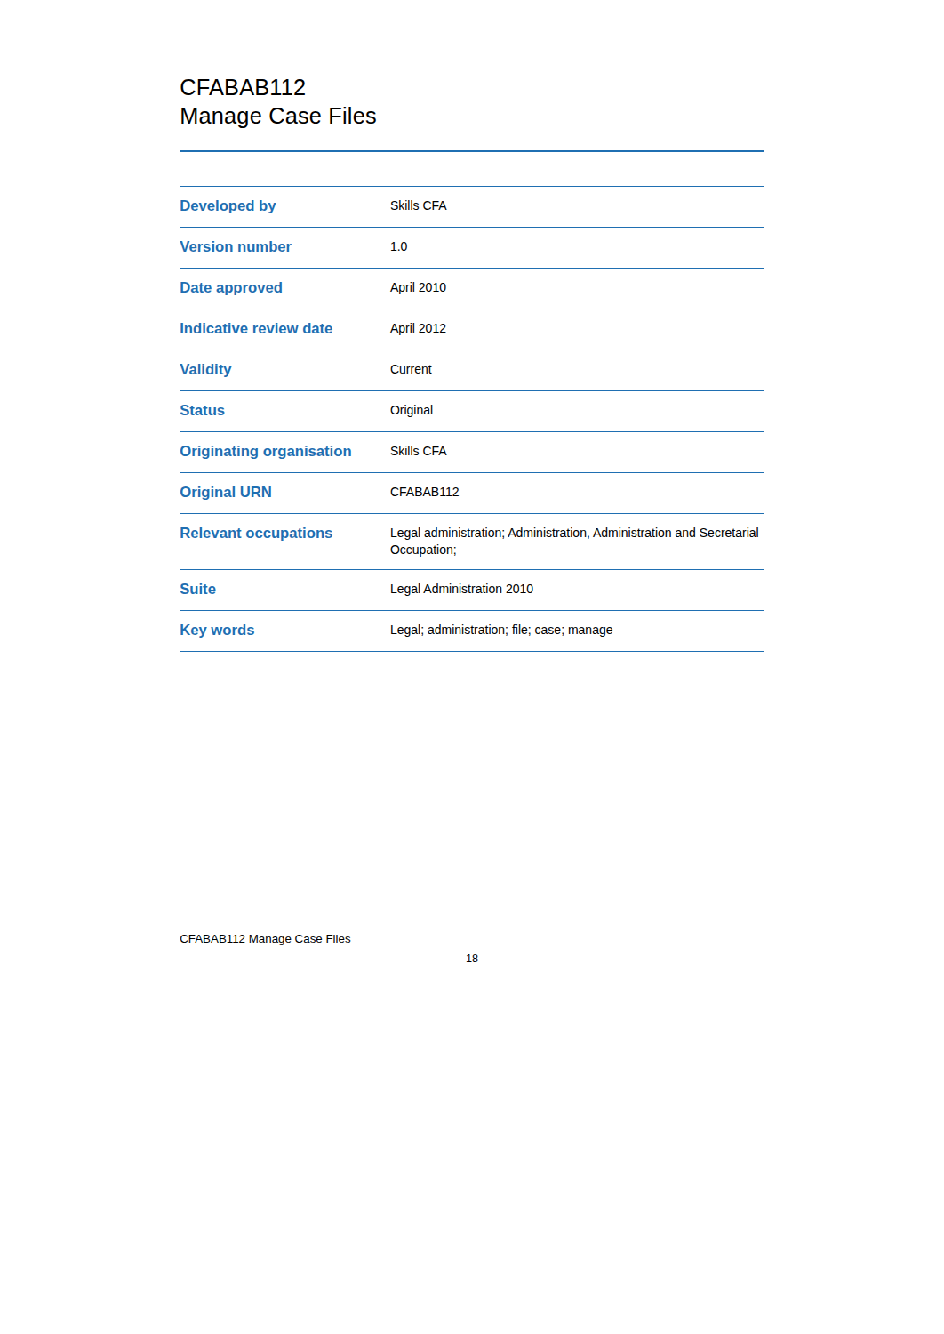CFABAB112
Manage Case Files
| Developed by | Skills CFA |
| Version number | 1.0 |
| Date approved | April 2010 |
| Indicative review date | April 2012 |
| Validity | Current |
| Status | Original |
| Originating organisation | Skills CFA |
| Original URN | CFABAB112 |
| Relevant occupations | Legal administration; Administration, Administration and Secretarial Occupation; |
| Suite | Legal Administration 2010 |
| Key words | Legal; administration; file; case; manage |
CFABAB112 Manage Case Files
18